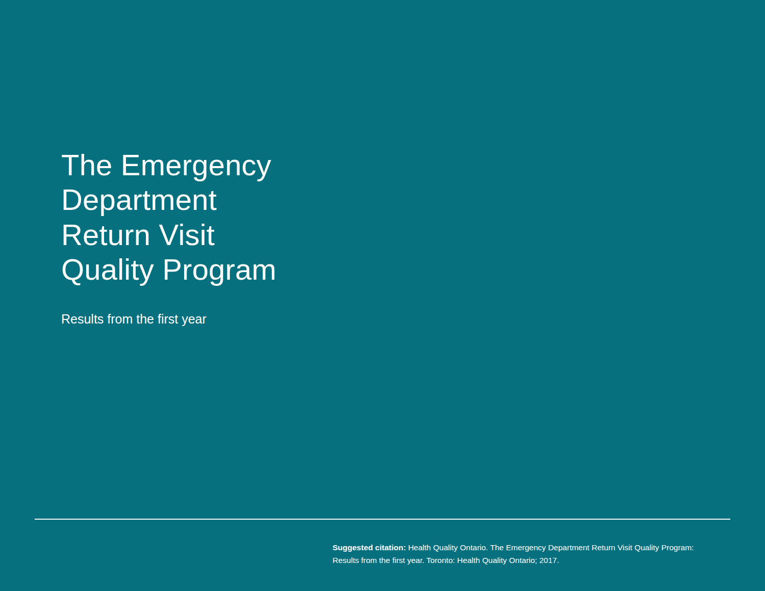The Emergency
Department
Return Visit
Quality Program
Results from the first year
Suggested citation: Health Quality Ontario. The Emergency Department Return Visit Quality Program: Results from the first year. Toronto: Health Quality Ontario; 2017.